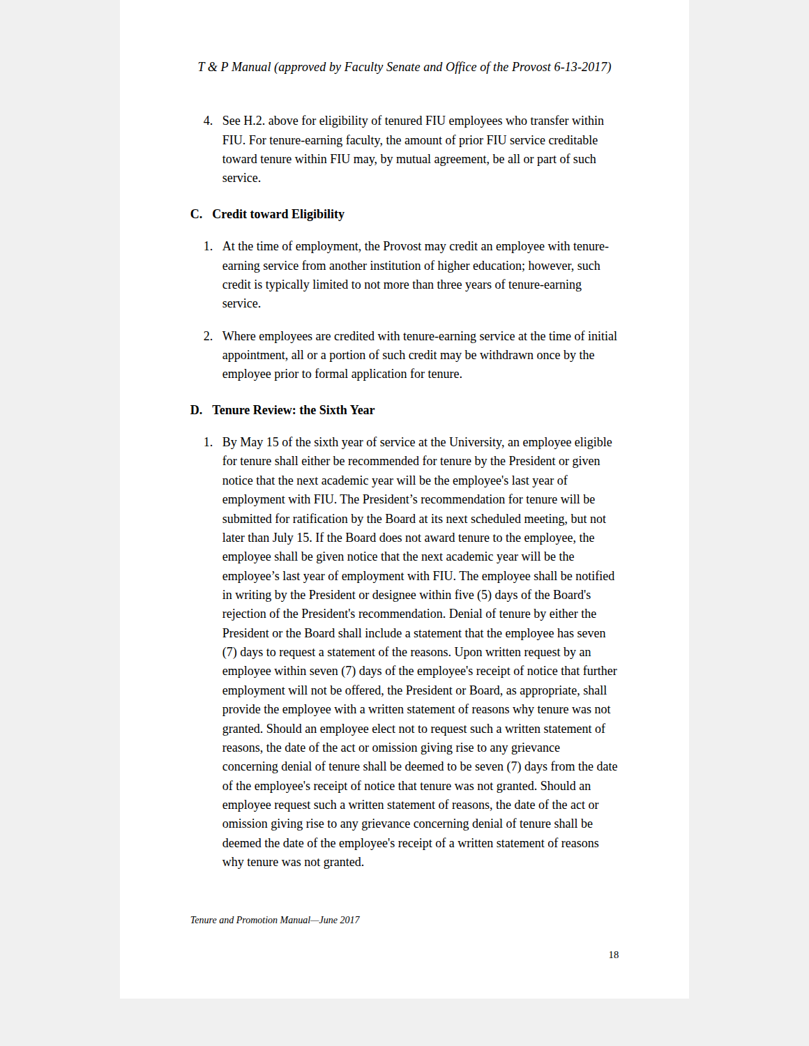T & P Manual (approved by Faculty Senate and Office of the Provost 6-13-2017)
4. See H.2. above for eligibility of tenured FIU employees who transfer within FIU. For tenure-earning faculty, the amount of prior FIU service creditable toward tenure within FIU may, by mutual agreement, be all or part of such service.
C. Credit toward Eligibility
1. At the time of employment, the Provost may credit an employee with tenure-earning service from another institution of higher education; however, such credit is typically limited to not more than three years of tenure-earning service.
2. Where employees are credited with tenure-earning service at the time of initial appointment, all or a portion of such credit may be withdrawn once by the employee prior to formal application for tenure.
D. Tenure Review: the Sixth Year
1. By May 15 of the sixth year of service at the University, an employee eligible for tenure shall either be recommended for tenure by the President or given notice that the next academic year will be the employee's last year of employment with FIU. The President’s recommendation for tenure will be submitted for ratification by the Board at its next scheduled meeting, but not later than July 15. If the Board does not award tenure to the employee, the employee shall be given notice that the next academic year will be the employee’s last year of employment with FIU. The employee shall be notified in writing by the President or designee within five (5) days of the Board's rejection of the President's recommendation. Denial of tenure by either the President or the Board shall include a statement that the employee has seven (7) days to request a statement of the reasons. Upon written request by an employee within seven (7) days of the employee's receipt of notice that further employment will not be offered, the President or Board, as appropriate, shall provide the employee with a written statement of reasons why tenure was not granted. Should an employee elect not to request such a written statement of reasons, the date of the act or omission giving rise to any grievance concerning denial of tenure shall be deemed to be seven (7) days from the date of the employee's receipt of notice that tenure was not granted. Should an employee request such a written statement of reasons, the date of the act or omission giving rise to any grievance concerning denial of tenure shall be deemed the date of the employee's receipt of a written statement of reasons why tenure was not granted.
Tenure and Promotion Manual—June 2017 18